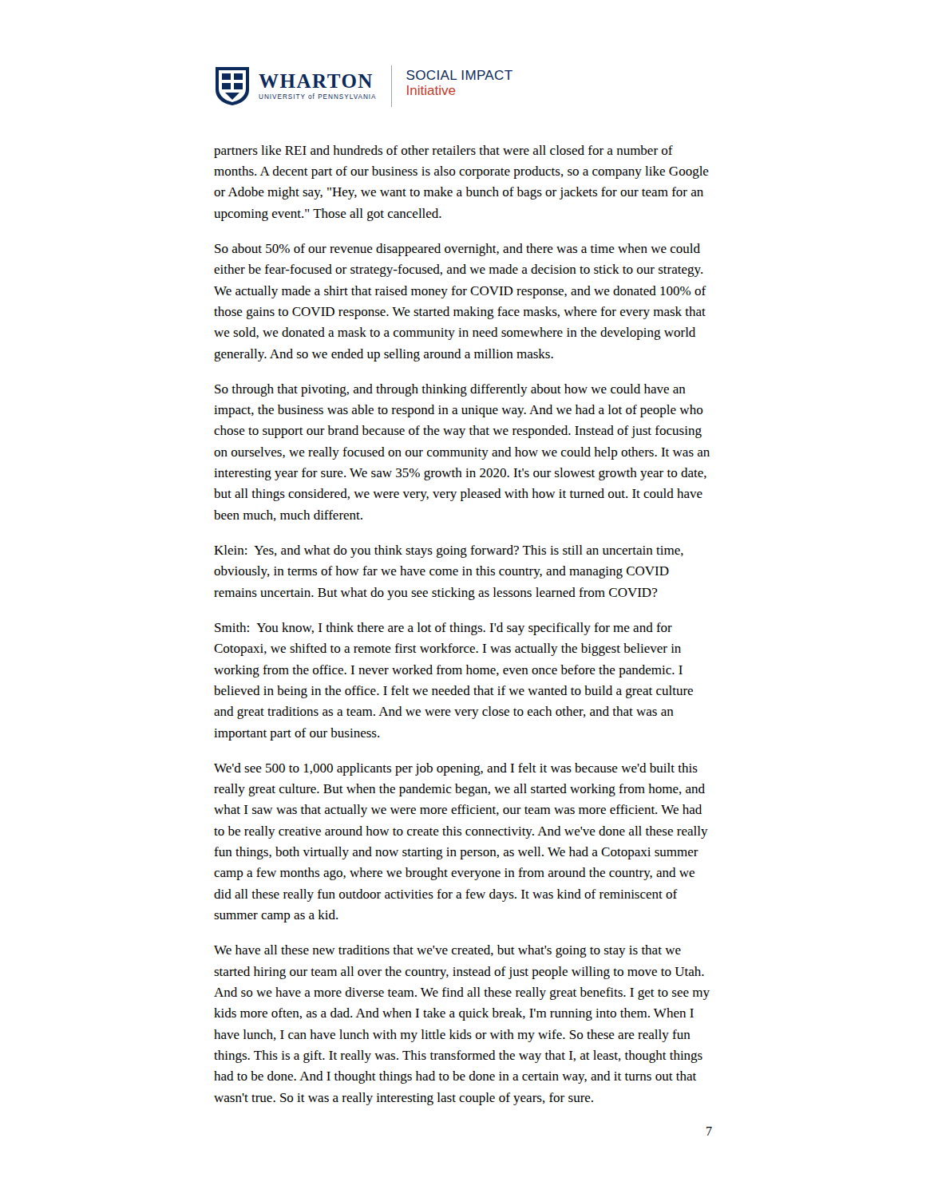WHARTON UNIVERSITY of PENNSYLVANIA
SOCIAL IMPACT Initiative
partners like REI and hundreds of other retailers that were all closed for a number of months. A decent part of our business is also corporate products, so a company like Google or Adobe might say, "Hey, we want to make a bunch of bags or jackets for our team for an upcoming event." Those all got cancelled.
So about 50% of our revenue disappeared overnight, and there was a time when we could either be fear-focused or strategy-focused, and we made a decision to stick to our strategy. We actually made a shirt that raised money for COVID response, and we donated 100% of those gains to COVID response. We started making face masks, where for every mask that we sold, we donated a mask to a community in need somewhere in the developing world generally. And so we ended up selling around a million masks.
So through that pivoting, and through thinking differently about how we could have an impact, the business was able to respond in a unique way. And we had a lot of people who chose to support our brand because of the way that we responded. Instead of just focusing on ourselves, we really focused on our community and how we could help others. It was an interesting year for sure. We saw 35% growth in 2020. It's our slowest growth year to date, but all things considered, we were very, very pleased with how it turned out. It could have been much, much different.
Klein: Yes, and what do you think stays going forward? This is still an uncertain time, obviously, in terms of how far we have come in this country, and managing COVID remains uncertain. But what do you see sticking as lessons learned from COVID?
Smith: You know, I think there are a lot of things. I'd say specifically for me and for Cotopaxi, we shifted to a remote first workforce. I was actually the biggest believer in working from the office. I never worked from home, even once before the pandemic. I believed in being in the office. I felt we needed that if we wanted to build a great culture and great traditions as a team. And we were very close to each other, and that was an important part of our business.
We'd see 500 to 1,000 applicants per job opening, and I felt it was because we'd built this really great culture. But when the pandemic began, we all started working from home, and what I saw was that actually we were more efficient, our team was more efficient. We had to be really creative around how to create this connectivity. And we've done all these really fun things, both virtually and now starting in person, as well. We had a Cotopaxi summer camp a few months ago, where we brought everyone in from around the country, and we did all these really fun outdoor activities for a few days. It was kind of reminiscent of summer camp as a kid.
We have all these new traditions that we've created, but what's going to stay is that we started hiring our team all over the country, instead of just people willing to move to Utah. And so we have a more diverse team. We find all these really great benefits. I get to see my kids more often, as a dad. And when I take a quick break, I'm running into them. When I have lunch, I can have lunch with my little kids or with my wife. So these are really fun things. This is a gift. It really was. This transformed the way that I, at least, thought things had to be done. And I thought things had to be done in a certain way, and it turns out that wasn't true. So it was a really interesting last couple of years, for sure.
7